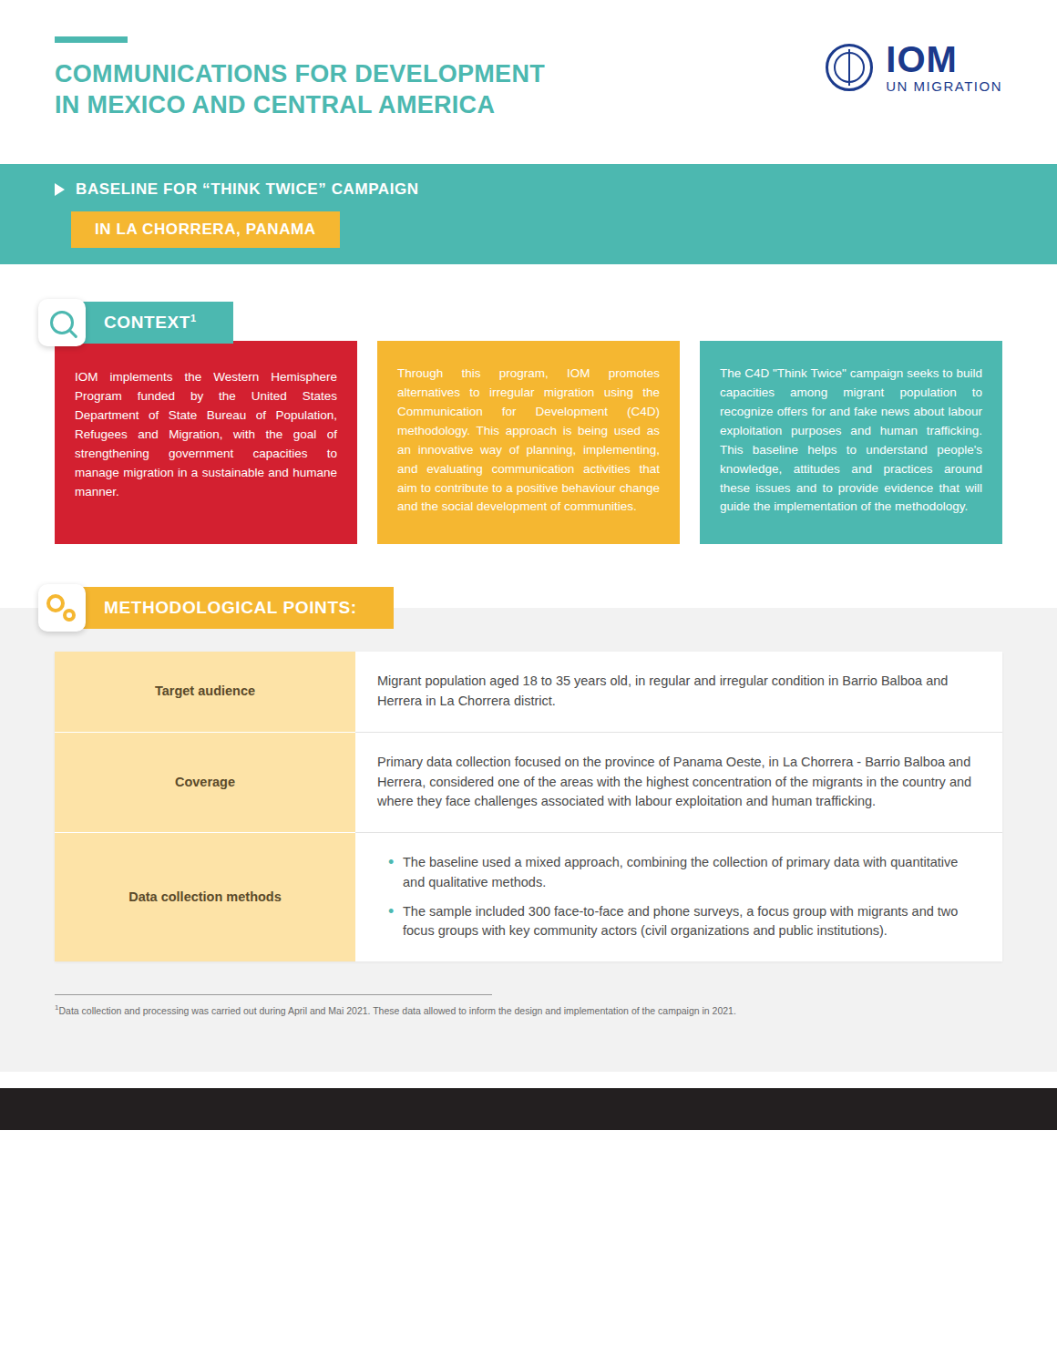Communications for Development
in Mexico and Central America
IOM UN MIGRATION
Baseline for “Think Twice” Campaign
in La Chorrera, Panama
Context1
IOM implements the Western Hemisphere Program funded by the United States Department of State Bureau of Population, Refugees and Migration, with the goal of strengthening government capacities to manage migration in a sustainable and humane manner.
Through this program, IOM promotes alternatives to irregular migration using the Communication for Development (C4D) methodology. This approach is being used as an innovative way of planning, implementing, and evaluating communication activities that aim to contribute to a positive behaviour change and the social development of communities.
The C4D "Think Twice" campaign seeks to build capacities among migrant population to recognize offers for and fake news about labour exploitation purposes and human trafficking. This baseline helps to understand people's knowledge, attitudes and practices around these issues and to provide evidence that will guide the implementation of the methodology.
Methodological points:
| Target audience | Migrant population aged 18 to 35 years old, in regular and irregular condition in Barrio Balboa and Herrera in La Chorrera district. |
| Coverage | Primary data collection focused on the province of Panama Oeste, in La Chorrera - Barrio Balboa and Herrera, considered one of the areas with the highest concentration of the migrants in the country and where they face challenges associated with labour exploitation and human trafficking. |
| Data collection methods | The baseline used a mixed approach, combining the collection of primary data with quantitative and qualitative methods. The sample included 300 face-to-face and phone surveys, a focus group with migrants and two focus groups with key community actors (civil organizations and public institutions). |
1Data collection and processing was carried out during April and Mai 2021. These data allowed to inform the design and implementation of the campaign in 2021.